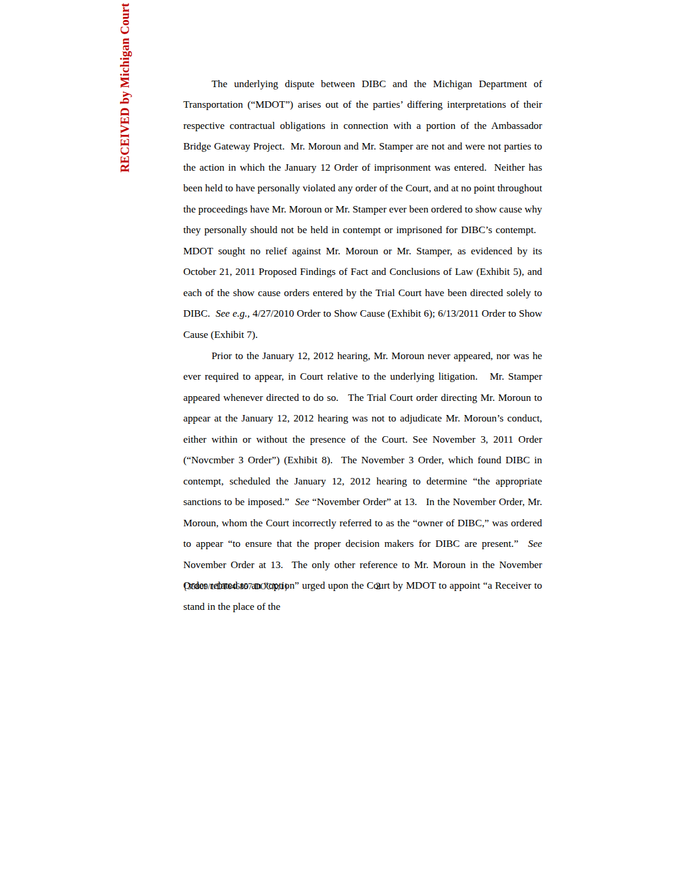RECEIVED by Michigan Court of Appeals 1/12/2012 11:57:24 PM
The underlying dispute between DIBC and the Michigan Department of Transportation (“MDOT”) arises out of the parties’ differing interpretations of their respective contractual obligations in connection with a portion of the Ambassador Bridge Gateway Project. Mr. Moroun and Mr. Stamper are not and were not parties to the action in which the January 12 Order of imprisonment was entered. Neither has been held to have personally violated any order of the Court, and at no point throughout the proceedings have Mr. Moroun or Mr. Stamper ever been ordered to show cause why they personally should not be held in contempt or imprisoned for DIBC’s contempt. MDOT sought no relief against Mr. Moroun or Mr. Stamper, as evidenced by its October 21, 2011 Proposed Findings of Fact and Conclusions of Law (Exhibit 5), and each of the show cause orders entered by the Trial Court have been directed solely to DIBC. See e.g., 4/27/2010 Order to Show Cause (Exhibit 6); 6/13/2011 Order to Show Cause (Exhibit 7).
Prior to the January 12, 2012 hearing, Mr. Moroun never appeared, nor was he ever required to appear, in Court relative to the underlying litigation. Mr. Stamper appeared whenever directed to do so. The Trial Court order directing Mr. Moroun to appear at the January 12, 2012 hearing was not to adjudicate Mr. Moroun’s conduct, either within or without the presence of the Court. See November 3, 2011 Order (“Novcmber 3 Order”) (Exhibit 8). The November 3 Order, which found DIBC in contempt, scheduled the January 12, 2012 hearing to determine “the appropriate sanctions to be imposed.” See “November Order” at 13. In the November Order, Mr. Moroun, whom the Court incorrectly referred to as the “owner of DIBC,” was ordered to appear “to ensure that the proper decision makers for DIBC are present.” See November Order at 13. The only other reference to Mr. Moroun in the November Order related to an “option” urged upon the Court by MDOT to appoint “a Receiver to stand in the place of the
{35809/1/DT646857.DOCX;1}2